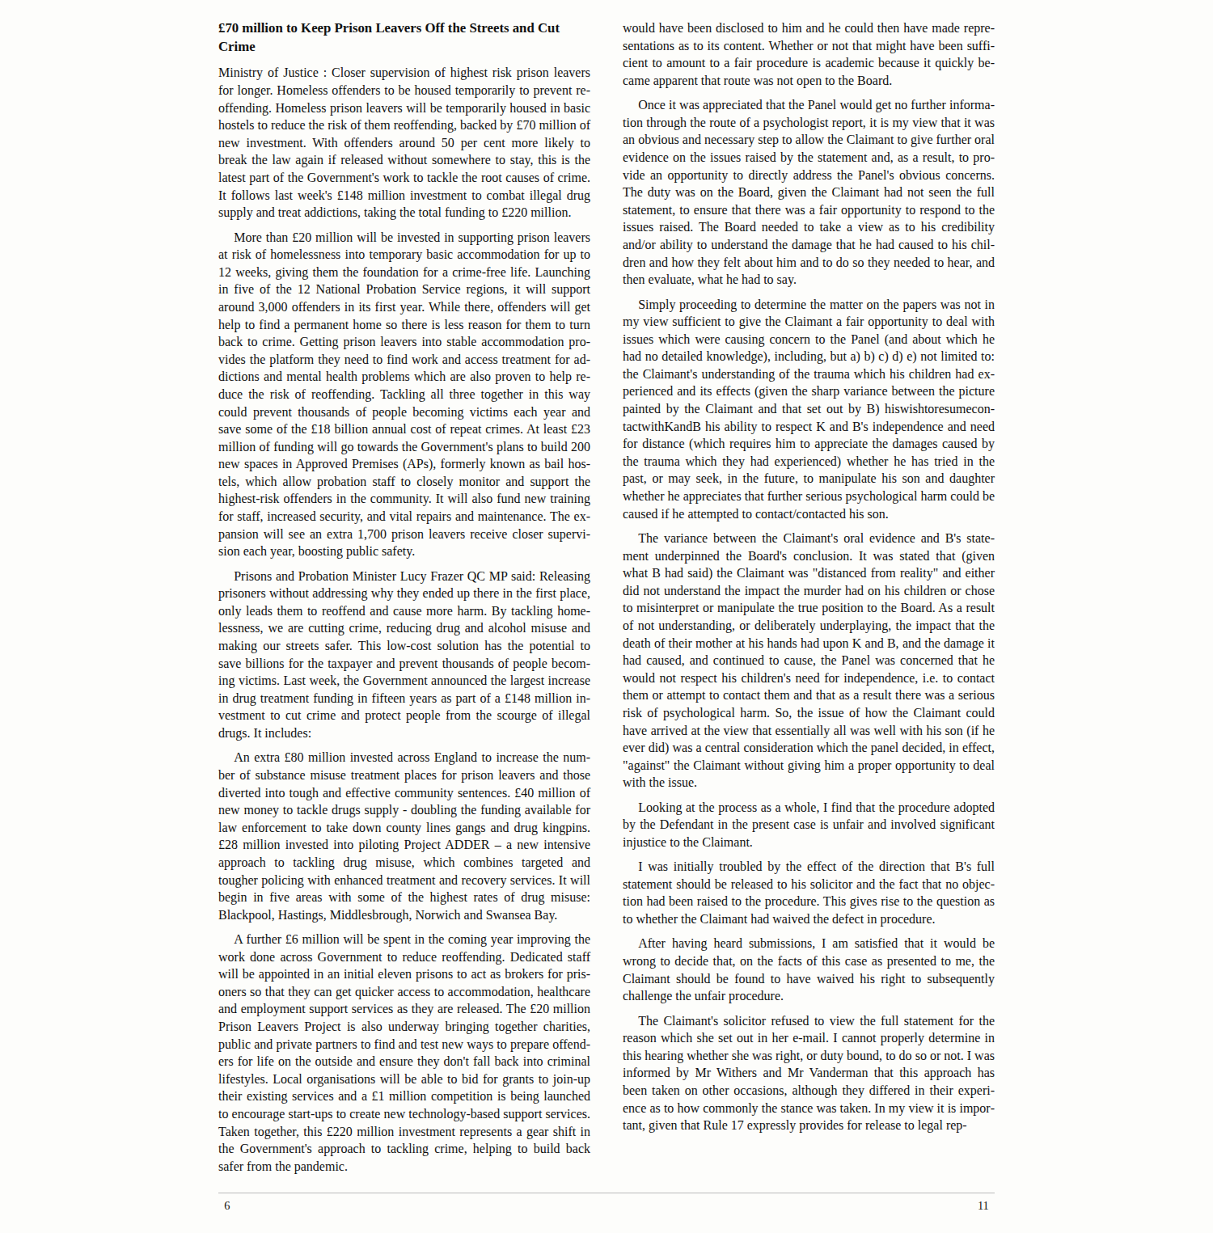£70 million to Keep Prison Leavers Off the Streets and Cut Crime
Ministry of Justice : Closer supervision of highest risk prison leavers for longer. Homeless offenders to be housed temporarily to prevent reoffending. Homeless prison leavers will be temporarily housed in basic hostels to reduce the risk of them reoffending, backed by £70 million of new investment. With offenders around 50 per cent more likely to break the law again if released without somewhere to stay, this is the latest part of the Government's work to tackle the root causes of crime. It follows last week's £148 million investment to combat illegal drug supply and treat addictions, taking the total funding to £220 million.
More than £20 million will be invested in supporting prison leavers at risk of homelessness into temporary basic accommodation for up to 12 weeks, giving them the foundation for a crime-free life. Launching in five of the 12 National Probation Service regions, it will support around 3,000 offenders in its first year. While there, offenders will get help to find a permanent home so there is less reason for them to turn back to crime. Getting prison leavers into stable accommodation provides the platform they need to find work and access treatment for addictions and mental health problems which are also proven to help reduce the risk of reoffending. Tackling all three together in this way could prevent thousands of people becoming victims each year and save some of the £18 billion annual cost of repeat crimes. At least £23 million of funding will go towards the Government's plans to build 200 new spaces in Approved Premises (APs), formerly known as bail hostels, which allow probation staff to closely monitor and support the highest-risk offenders in the community. It will also fund new training for staff, increased security, and vital repairs and maintenance. The expansion will see an extra 1,700 prison leavers receive closer supervision each year, boosting public safety.
Prisons and Probation Minister Lucy Frazer QC MP said: Releasing prisoners without addressing why they ended up there in the first place, only leads them to reoffend and cause more harm. By tackling homelessness, we are cutting crime, reducing drug and alcohol misuse and making our streets safer. This low-cost solution has the potential to save billions for the taxpayer and prevent thousands of people becoming victims. Last week, the Government announced the largest increase in drug treatment funding in fifteen years as part of a £148 million investment to cut crime and protect people from the scourge of illegal drugs. It includes:
An extra £80 million invested across England to increase the number of substance misuse treatment places for prison leavers and those diverted into tough and effective community sentences. £40 million of new money to tackle drugs supply - doubling the funding available for law enforcement to take down county lines gangs and drug kingpins. £28 million invested into piloting Project ADDER – a new intensive approach to tackling drug misuse, which combines targeted and tougher policing with enhanced treatment and recovery services. It will begin in five areas with some of the highest rates of drug misuse: Blackpool, Hastings, Middlesbrough, Norwich and Swansea Bay.
A further £6 million will be spent in the coming year improving the work done across Government to reduce reoffending. Dedicated staff will be appointed in an initial eleven prisons to act as brokers for prisoners so that they can get quicker access to accommodation, healthcare and employment support services as they are released. The £20 million Prison Leavers Project is also underway bringing together charities, public and private partners to find and test new ways to prepare offenders for life on the outside and ensure they don't fall back into criminal lifestyles. Local organisations will be able to bid for grants to join-up their existing services and a £1 million competition is being launched to encourage start-ups to create new technology-based support services. Taken together, this £220 million investment represents a gear shift in the Government's approach to tackling crime, helping to build back safer from the pandemic.
would have been disclosed to him and he could then have made representations as to its content. Whether or not that might have been sufficient to amount to a fair procedure is academic because it quickly became apparent that route was not open to the Board.
Once it was appreciated that the Panel would get no further information through the route of a psychologist report, it is my view that it was an obvious and necessary step to allow the Claimant to give further oral evidence on the issues raised by the statement and, as a result, to provide an opportunity to directly address the Panel's obvious concerns. The duty was on the Board, given the Claimant had not seen the full statement, to ensure that there was a fair opportunity to respond to the issues raised. The Board needed to take a view as to his credibility and/or ability to understand the damage that he had caused to his children and how they felt about him and to do so they needed to hear, and then evaluate, what he had to say.
Simply proceeding to determine the matter on the papers was not in my view sufficient to give the Claimant a fair opportunity to deal with issues which were causing concern to the Panel (and about which he had no detailed knowledge), including, but a) b) c) d) e) not limited to: the Claimant's understanding of the trauma which his children had experienced and its effects (given the sharp variance between the picture painted by the Claimant and that set out by B) hiswishtoresumecontactwithKandB his ability to respect K and B's independence and need for distance (which requires him to appreciate the damages caused by the trauma which they had experienced) whether he has tried in the past, or may seek, in the future, to manipulate his son and daughter whether he appreciates that further serious psychological harm could be caused if he attempted to contact/contacted his son.
The variance between the Claimant's oral evidence and B's statement underpinned the Board's conclusion. It was stated that (given what B had said) the Claimant was "distanced from reality" and either did not understand the impact the murder had on his children or chose to misinterpret or manipulate the true position to the Board. As a result of not understanding, or deliberately underplaying, the impact that the death of their mother at his hands had upon K and B, and the damage it had caused, and continued to cause, the Panel was concerned that he would not respect his children's need for independence, i.e. to contact them or attempt to contact them and that as a result there was a serious risk of psychological harm. So, the issue of how the Claimant could have arrived at the view that essentially all was well with his son (if he ever did) was a central consideration which the panel decided, in effect, "against" the Claimant without giving him a proper opportunity to deal with the issue.
Looking at the process as a whole, I find that the procedure adopted by the Defendant in the present case is unfair and involved significant injustice to the Claimant.
I was initially troubled by the effect of the direction that B's full statement should be released to his solicitor and the fact that no objection had been raised to the procedure. This gives rise to the question as to whether the Claimant had waived the defect in procedure.
After having heard submissions, I am satisfied that it would be wrong to decide that, on the facts of this case as presented to me, the Claimant should be found to have waived his right to subsequently challenge the unfair procedure.
The Claimant's solicitor refused to view the full statement for the reason which she set out in her e-mail. I cannot properly determine in this hearing whether she was right, or duty bound, to do so or not. I was informed by Mr Withers and Mr Vanderman that this approach has been taken on other occasions, although they differed in their experience as to how commonly the stance was taken. In my view it is important, given that Rule 17 expressly provides for release to legal rep-
6 11